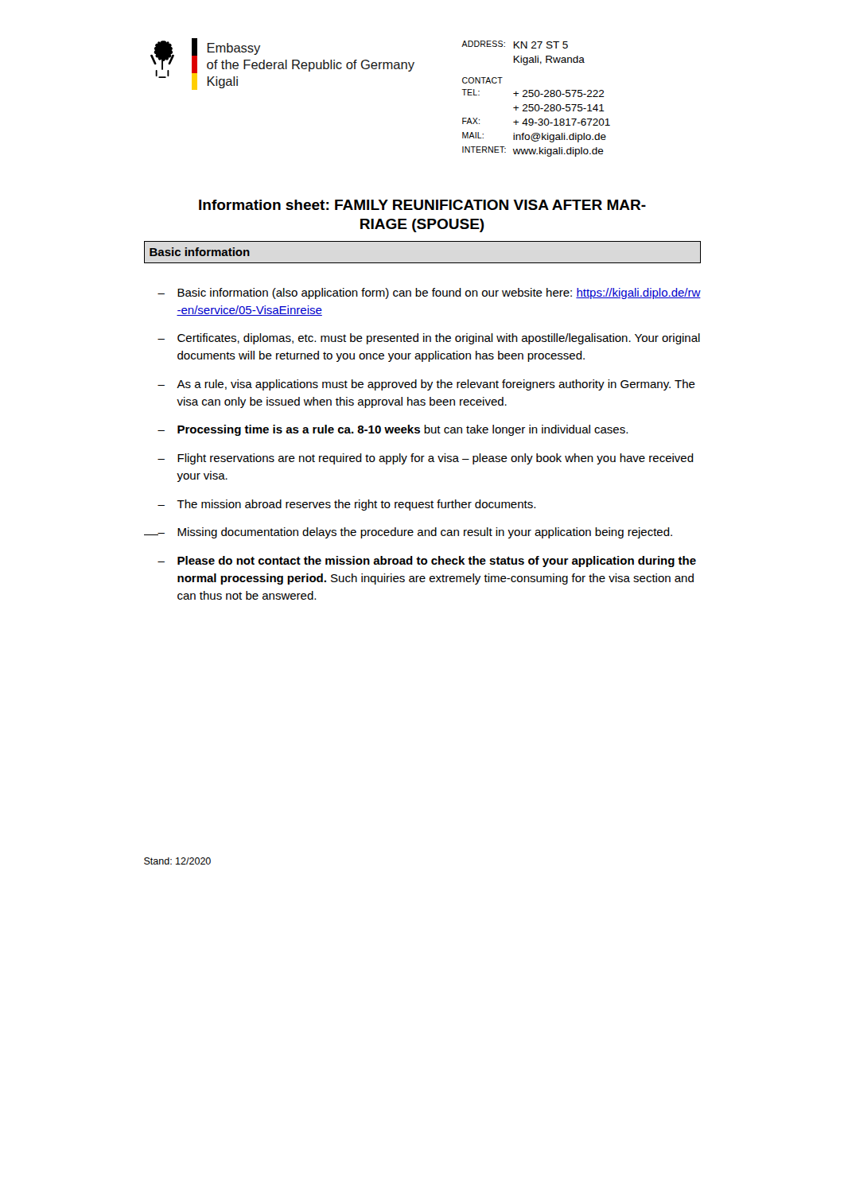Embassy of the Federal Republic of Germany Kigali
| ADDRESS: | KN 27 ST 5 |
| | Kigali, Rwanda |
| CONTACT |
| TEL: | + 250-280-575-222 |
| | + 250-280-575-141 |
| FAX: | + 49-30-1817-67201 |
| MAIL: | info@kigali.diplo.de |
| INTERNET: | www.kigali.diplo.de |
Information sheet: FAMILY REUNIFICATION VISA AFTER MAR-
RIAGE (SPOUSE)
Basic information
Basic information (also application form) can be found on our website here: https://kigali.diplo.de/rw-en/service/05-VisaEinreise
Certificates, diplomas, etc. must be presented in the original with apostille/legalisation. Your original documents will be returned to you once your application has been processed.
As a rule, visa applications must be approved by the relevant foreigners authority in Germany. The visa can only be issued when this approval has been received.
Processing time is as a rule ca. 8-10 weeks but can take longer in individual cases.
Flight reservations are not required to apply for a visa – please only book when you have received your visa.
The mission abroad reserves the right to request further documents.
Missing documentation delays the procedure and can result in your application being rejected.
Please do not contact the mission abroad to check the status of your application during the normal processing period. Such inquiries are extremely time-consuming for the visa section and can thus not be answered.
Stand: 12/2020